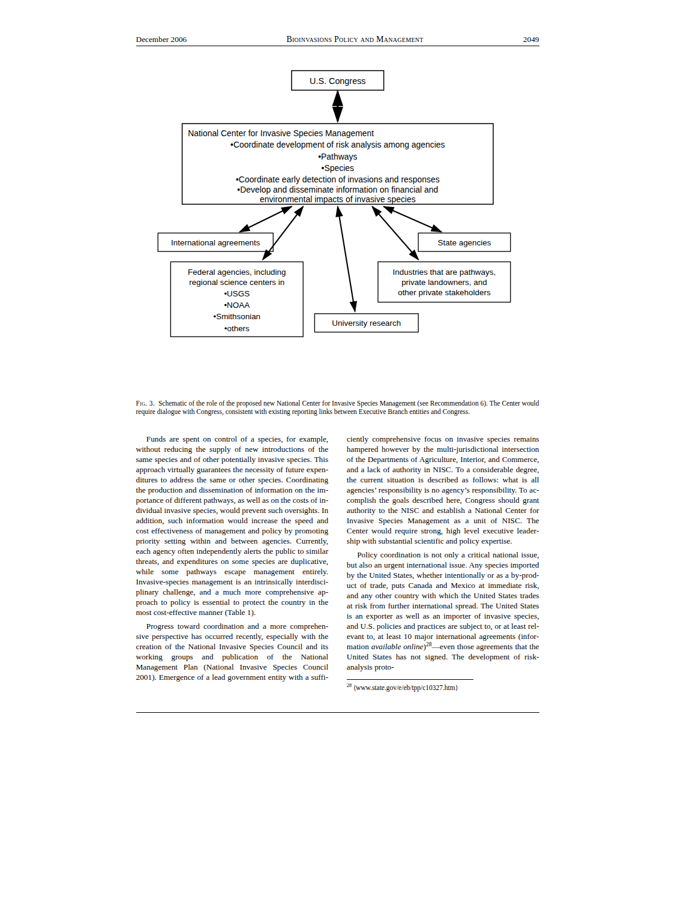December 2006
Bioinvasions Policy and Management
2049
U.S. Congress National Center for Invasive Species Management •Coordinate development of risk analysis among agencies •Pathways •Species •Coordinate early detection of invasions and responses •Develop and disseminate information on financial and environmental impacts of invasive species International agreements State agencies Federal agencies, including regional science centers in •USGS •NOAA •Smithsonian •others Industries that are pathways, private landowners, and other private stakeholders University research
Fig. 3. Schematic of the role of the proposed new National Center for Invasive Species Management (see Recommendation 6). The Center would require dialogue with Congress, consistent with existing reporting links between Executive Branch entities and Congress.
Funds are spent on control of a species, for example, without reducing the supply of new introductions of the same species and of other potentially invasive species. This approach virtually guarantees the necessity of future expenditures to address the same or other species. Coordinating the production and dissemination of information on the importance of different pathways, as well as on the costs of individual invasive species, would prevent such oversights. In addition, such information would increase the speed and cost effectiveness of management and policy by promoting priority setting within and between agencies. Currently, each agency often independently alerts the public to similar threats, and expenditures on some species are duplicative, while some pathways escape management entirely. Invasive-species management is an intrinsically interdisciplinary challenge, and a much more comprehensive approach to policy is essential to protect the country in the most cost-effective manner (Table 1).
Progress toward coordination and a more comprehensive perspective has occurred recently, especially with the creation of the National Invasive Species Council and its working groups and publication of the National Management Plan (National Invasive Species Council 2001). Emergence of a lead government entity with a sufficiently comprehensive focus on invasive species remains hampered however by the multi-jurisdictional intersection of the Departments of Agriculture, Interior, and Commerce, and a lack of authority in NISC. To a considerable degree, the current situation is described as follows: what is all agencies’ responsibility is no agency’s responsibility. To accomplish the goals described here, Congress should grant authority to the NISC and establish a National Center for Invasive Species Management as a unit of NISC. The Center would require strong, high level executive leadership with substantial scientific and policy expertise.
Policy coordination is not only a critical national issue, but also an urgent international issue. Any species imported by the United States, whether intentionally or as a by-product of trade, puts Canada and Mexico at immediate risk, and any other country with which the United States trades at risk from further international spread. The United States is an exporter as well as an importer of invasive species, and U.S. policies and practices are subject to, or at least relevant to, at least 10 major international agreements (information available online)28—even those agreements that the United States has not signed. The development of risk-analysis proto-
28 ⟨www.state.gov/e/eb/tpp/c10327.htm⟩